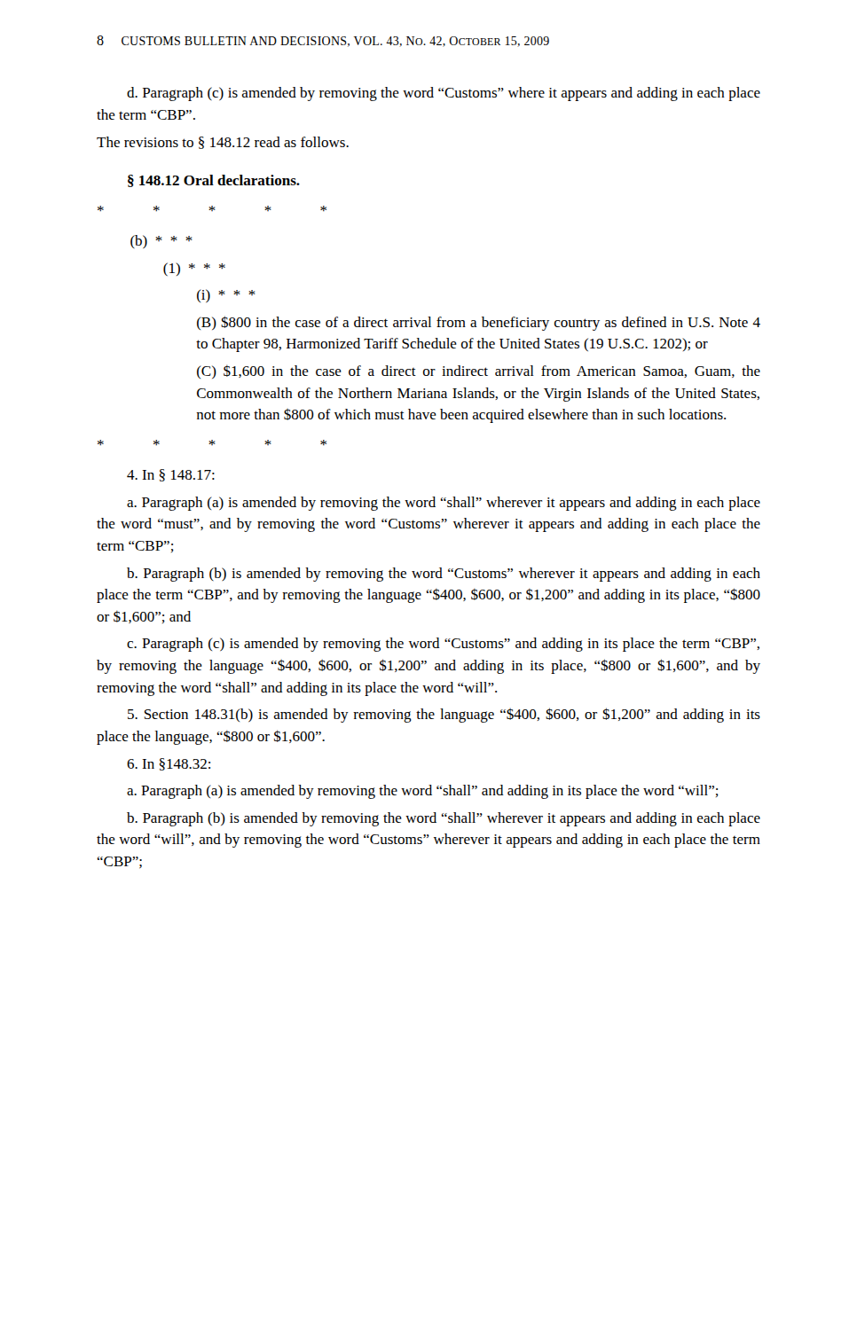8 CUSTOMS BULLETIN AND DECISIONS, VOL. 43, NO. 42, OCTOBER 15, 2009
d. Paragraph (c) is amended by removing the word “Customs” where it appears and adding in each place the term “CBP”.
The revisions to § 148.12 read as follows.
§ 148.12 Oral declarations.
* * * * *
(b) * * *
(1) * * *
(i) * * *
(B) $800 in the case of a direct arrival from a beneficiary country as defined in U.S. Note 4 to Chapter 98, Harmonized Tariff Schedule of the United States (19 U.S.C. 1202); or
(C) $1,600 in the case of a direct or indirect arrival from American Samoa, Guam, the Commonwealth of the Northern Mariana Islands, or the Virgin Islands of the United States, not more than $800 of which must have been acquired elsewhere than in such locations.
* * * * *
4. In § 148.17:
a. Paragraph (a) is amended by removing the word “shall” wherever it appears and adding in each place the word “must”, and by removing the word “Customs” wherever it appears and adding in each place the term “CBP”;
b. Paragraph (b) is amended by removing the word “Customs” wherever it appears and adding in each place the term “CBP”, and by removing the language “$400, $600, or $1,200” and adding in its place, “$800 or $1,600”; and
c. Paragraph (c) is amended by removing the word “Customs” and adding in its place the term “CBP”, by removing the language “$400, $600, or $1,200” and adding in its place, “$800 or $1,600”, and by removing the word “shall” and adding in its place the word “will”.
5. Section 148.31(b) is amended by removing the language “$400, $600, or $1,200” and adding in its place the language, “$800 or $1,600”.
6. In §148.32:
a. Paragraph (a) is amended by removing the word “shall” and adding in its place the word “will”;
b. Paragraph (b) is amended by removing the word “shall” wherever it appears and adding in each place the word “will”, and by removing the word “Customs” wherever it appears and adding in each place the term “CBP”;